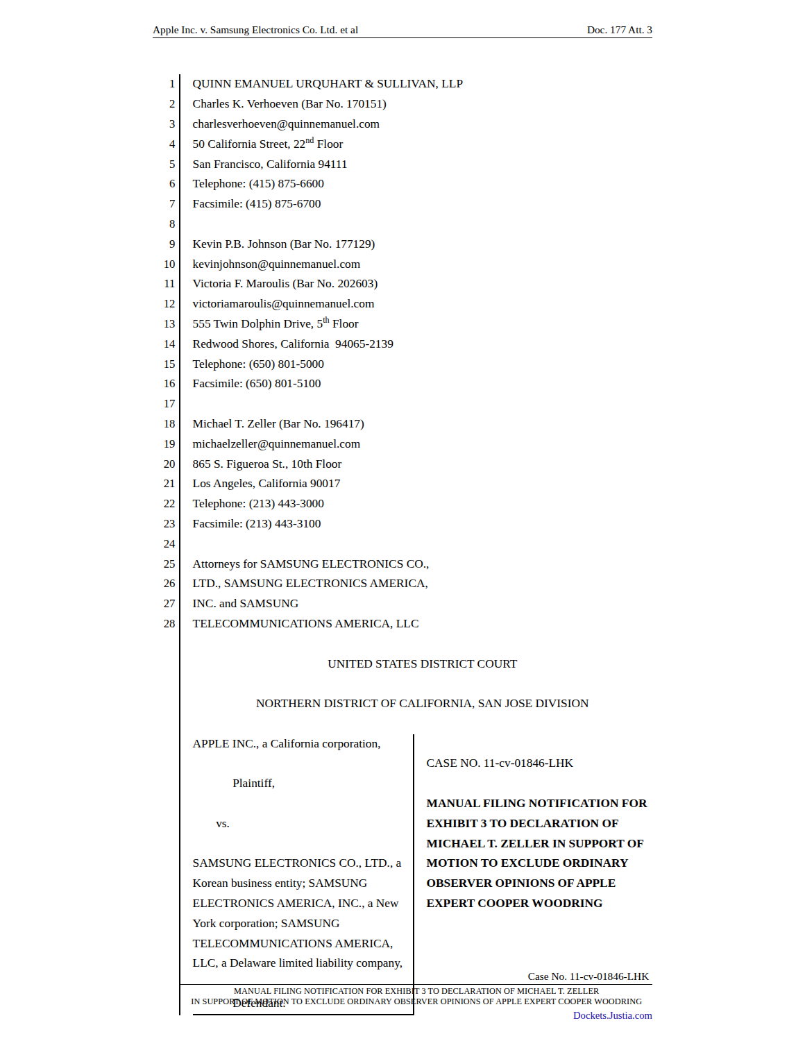Apple Inc. v. Samsung Electronics Co. Ltd. et al
Doc. 177 Att. 3
1 2 3 4 5 6 7 8 9 10 11 12 13 14 15 16 17 18 19 20 21 22 23 24 25 26 27 28
QUINN EMANUEL URQUHART & SULLIVAN, LLP
Charles K. Verhoeven (Bar No. 170151)
charlesverhoeven@quinnemanuel.com
50 California Street, 22nd Floor
San Francisco, California 94111
Telephone: (415) 875-6600
Facsimile: (415) 875-6700
Kevin P.B. Johnson (Bar No. 177129)
kevinjohnson@quinnemanuel.com
Victoria F. Maroulis (Bar No. 202603)
victoriamaroulis@quinnemanuel.com
555 Twin Dolphin Drive, 5th Floor
Redwood Shores, California 94065-2139
Telephone: (650) 801-5000
Facsimile: (650) 801-5100
Michael T. Zeller (Bar No. 196417)
michaelzeller@quinnemanuel.com
865 S. Figueroa St., 10th Floor
Los Angeles, California 90017
Telephone: (213) 443-3000
Facsimile: (213) 443-3100
Attorneys for SAMSUNG ELECTRONICS CO.,
LTD., SAMSUNG ELECTRONICS AMERICA,
INC. and SAMSUNG
TELECOMMUNICATIONS AMERICA, LLC
UNITED STATES DISTRICT COURT
NORTHERN DISTRICT OF CALIFORNIA, SAN JOSE DIVISION
| APPLE INC., a California corporation, Plaintiff, vs. SAMSUNG ELECTRONICS CO., LTD., a Korean business entity; SAMSUNG ELECTRONICS AMERICA, INC., a New York corporation; SAMSUNG TELECOMMUNICATIONS AMERICA, LLC, a Delaware limited liability company, Defendant. | CASE NO. 11-cv-01846-LHK MANUAL FILING NOTIFICATION FOR EXHIBIT 3 TO DECLARATION OF MICHAEL T. ZELLER IN SUPPORT OF MOTION TO EXCLUDE ORDINARY OBSERVER OPINIONS OF APPLE EXPERT COOPER WOODRING |
Case No. 11-cv-01846-LHK
MANUAL FILING NOTIFICATION FOR EXHIBIT 3 TO DECLARATION OF MICHAEL T. ZELLER
IN SUPPORT OF MOTION TO EXCLUDE ORDINARY OBSERVER OPINIONS OF APPLE EXPERT COOPER WOODRING
Dockets.Justia.com